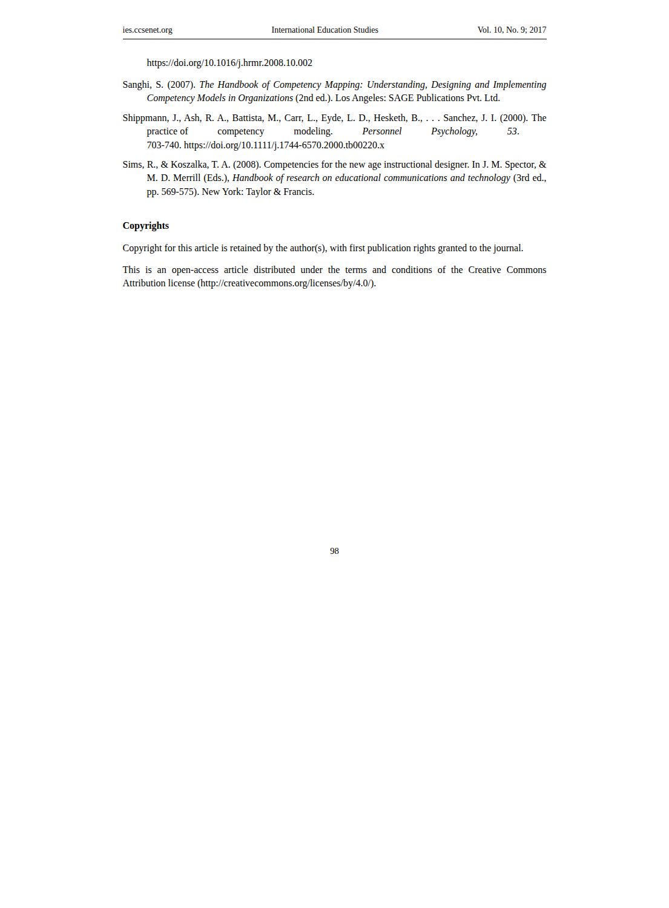ies.ccsenet.org International Education Studies Vol. 10, No. 9; 2017
https://doi.org/10.1016/j.hrmr.2008.10.002
Sanghi, S. (2007). The Handbook of Competency Mapping: Understanding, Designing and Implementing Competency Models in Organizations (2nd ed.). Los Angeles: SAGE Publications Pvt. Ltd.
Shippmann, J., Ash, R. A., Battista, M., Carr, L., Eyde, L. D., Hesketh, B., . . . Sanchez, J. I. (2000). The practice of competency modeling. Personnel Psychology, 53. 703-740. https://doi.org/10.1111/j.1744-6570.2000.tb00220.x
Sims, R., & Koszalka, T. A. (2008). Competencies for the new age instructional designer. In J. M. Spector, & M. D. Merrill (Eds.), Handbook of research on educational communications and technology (3rd ed., pp. 569-575). New York: Taylor & Francis.
Copyrights
Copyright for this article is retained by the author(s), with first publication rights granted to the journal.
This is an open-access article distributed under the terms and conditions of the Creative Commons Attribution license (http://creativecommons.org/licenses/by/4.0/).
98